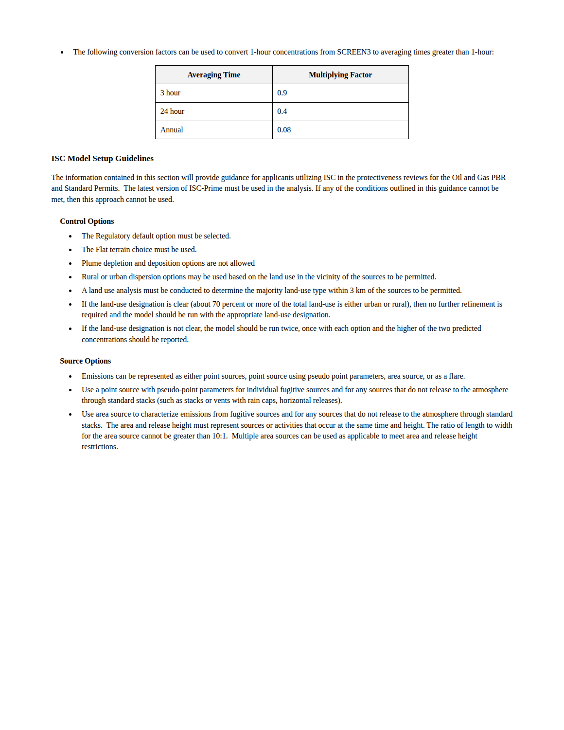The following conversion factors can be used to convert 1-hour concentrations from SCREEN3 to averaging times greater than 1-hour:
| Averaging Time | Multiplying Factor |
| --- | --- |
| 3 hour | 0.9 |
| 24 hour | 0.4 |
| Annual | 0.08 |
ISC Model Setup Guidelines
The information contained in this section will provide guidance for applicants utilizing ISC in the protectiveness reviews for the Oil and Gas PBR and Standard Permits. The latest version of ISC-Prime must be used in the analysis. If any of the conditions outlined in this guidance cannot be met, then this approach cannot be used.
Control Options
The Regulatory default option must be selected.
The Flat terrain choice must be used.
Plume depletion and deposition options are not allowed
Rural or urban dispersion options may be used based on the land use in the vicinity of the sources to be permitted.
A land use analysis must be conducted to determine the majority land-use type within 3 km of the sources to be permitted.
If the land-use designation is clear (about 70 percent or more of the total land-use is either urban or rural), then no further refinement is required and the model should be run with the appropriate land-use designation.
If the land-use designation is not clear, the model should be run twice, once with each option and the higher of the two predicted concentrations should be reported.
Source Options
Emissions can be represented as either point sources, point source using pseudo point parameters, area source, or as a flare.
Use a point source with pseudo-point parameters for individual fugitive sources and for any sources that do not release to the atmosphere through standard stacks (such as stacks or vents with rain caps, horizontal releases).
Use area source to characterize emissions from fugitive sources and for any sources that do not release to the atmosphere through standard stacks. The area and release height must represent sources or activities that occur at the same time and height. The ratio of length to width for the area source cannot be greater than 10:1. Multiple area sources can be used as applicable to meet area and release height restrictions.